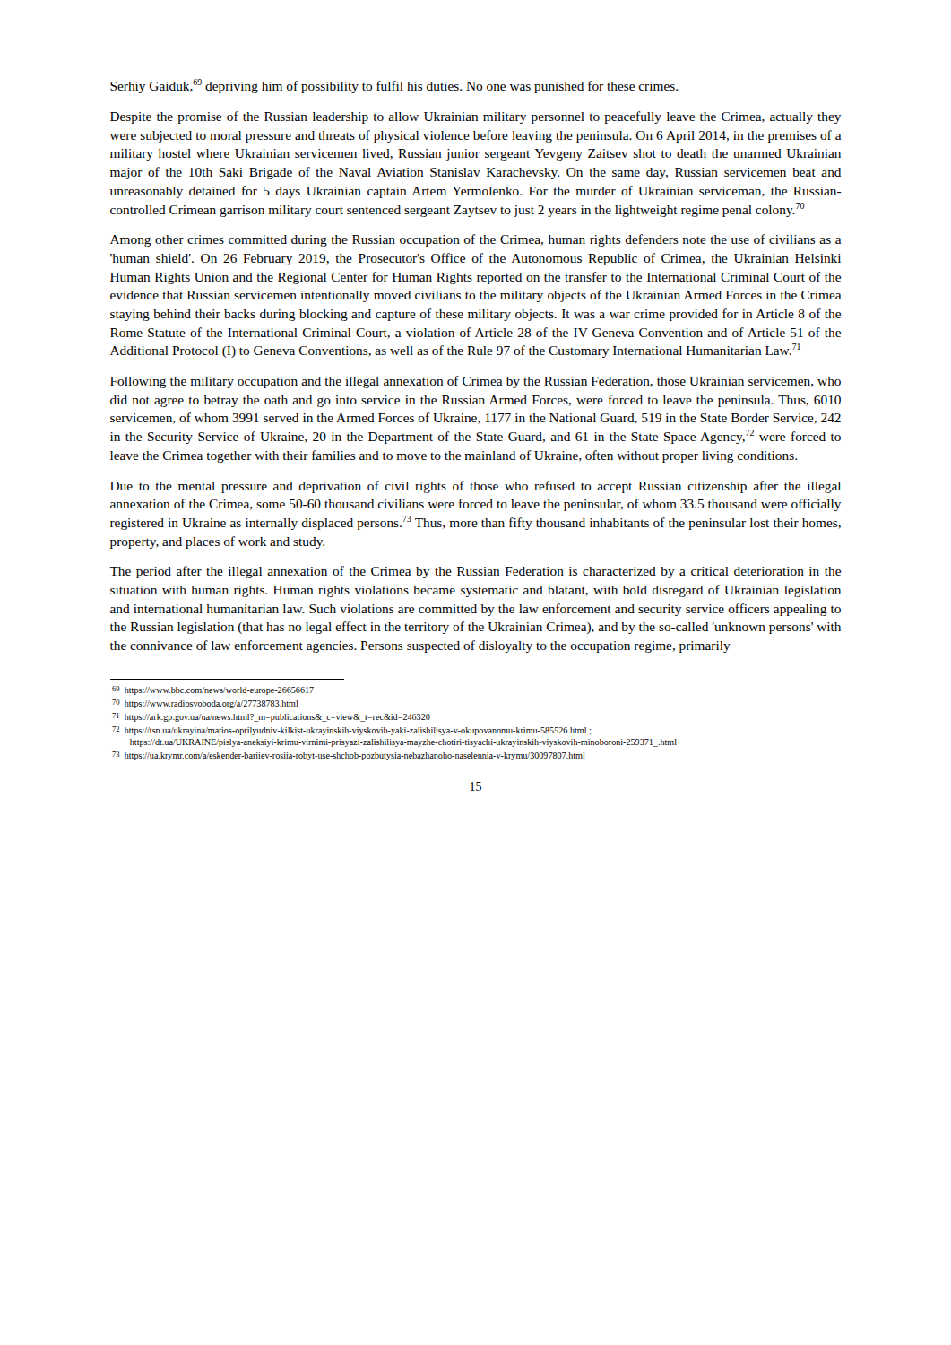Serhiy Gaiduk,69 depriving him of possibility to fulfil his duties. No one was punished for these crimes.
Despite the promise of the Russian leadership to allow Ukrainian military personnel to peacefully leave the Crimea, actually they were subjected to moral pressure and threats of physical violence before leaving the peninsula. On 6 April 2014, in the premises of a military hostel where Ukrainian servicemen lived, Russian junior sergeant Yevgeny Zaitsev shot to death the unarmed Ukrainian major of the 10th Saki Brigade of the Naval Aviation Stanislav Karachevsky. On the same day, Russian servicemen beat and unreasonably detained for 5 days Ukrainian captain Artem Yermolenko. For the murder of Ukrainian serviceman, the Russian-controlled Crimean garrison military court sentenced sergeant Zaytsev to just 2 years in the lightweight regime penal colony.70
Among other crimes committed during the Russian occupation of the Crimea, human rights defenders note the use of civilians as a 'human shield'. On 26 February 2019, the Prosecutor's Office of the Autonomous Republic of Crimea, the Ukrainian Helsinki Human Rights Union and the Regional Center for Human Rights reported on the transfer to the International Criminal Court of the evidence that Russian servicemen intentionally moved civilians to the military objects of the Ukrainian Armed Forces in the Crimea staying behind their backs during blocking and capture of these military objects. It was a war crime provided for in Article 8 of the Rome Statute of the International Criminal Court, a violation of Article 28 of the IV Geneva Convention and of Article 51 of the Additional Protocol (I) to Geneva Conventions, as well as of the Rule 97 of the Customary International Humanitarian Law.71
Following the military occupation and the illegal annexation of Crimea by the Russian Federation, those Ukrainian servicemen, who did not agree to betray the oath and go into service in the Russian Armed Forces, were forced to leave the peninsula. Thus, 6010 servicemen, of whom 3991 served in the Armed Forces of Ukraine, 1177 in the National Guard, 519 in the State Border Service, 242 in the Security Service of Ukraine, 20 in the Department of the State Guard, and 61 in the State Space Agency,72 were forced to leave the Crimea together with their families and to move to the mainland of Ukraine, often without proper living conditions.
Due to the mental pressure and deprivation of civil rights of those who refused to accept Russian citizenship after the illegal annexation of the Crimea, some 50-60 thousand civilians were forced to leave the peninsular, of whom 33.5 thousand were officially registered in Ukraine as internally displaced persons.73 Thus, more than fifty thousand inhabitants of the peninsular lost their homes, property, and places of work and study.
The period after the illegal annexation of the Crimea by the Russian Federation is characterized by a critical deterioration in the situation with human rights. Human rights violations became systematic and blatant, with bold disregard of Ukrainian legislation and international humanitarian law. Such violations are committed by the law enforcement and security service officers appealing to the Russian legislation (that has no legal effect in the territory of the Ukrainian Crimea), and by the so-called 'unknown persons' with the connivance of law enforcement agencies. Persons suspected of disloyalty to the occupation regime, primarily
https://www.bbc.com/news/world-europe-26656617
https://www.radiosvoboda.org/a/27738783.html
https://ark.gp.gov.ua/ua/news.html?_m=publications&_c=view&_t=rec&id=246320
https://tsn.ua/ukrayina/matios-oprilyudniv-kilkist-ukrayinskih-viyskovih-yaki-zalishilisya-v-okupovanomu-krimu-585526.html ; https://dt.ua/UKRAINE/pislya-aneksiyi-krimu-virnimi-prisyazi-zalishilisya-mayzhe-chotiri-tisyachi-ukrayinskih-viyskovih-minoboroni-259371_.html
https://ua.krymr.com/a/eskender-bariiev-rosiia-robyt-use-shchob-pozbutysia-nebazhanoho-naselennia-v-krymu/30097807.html
15